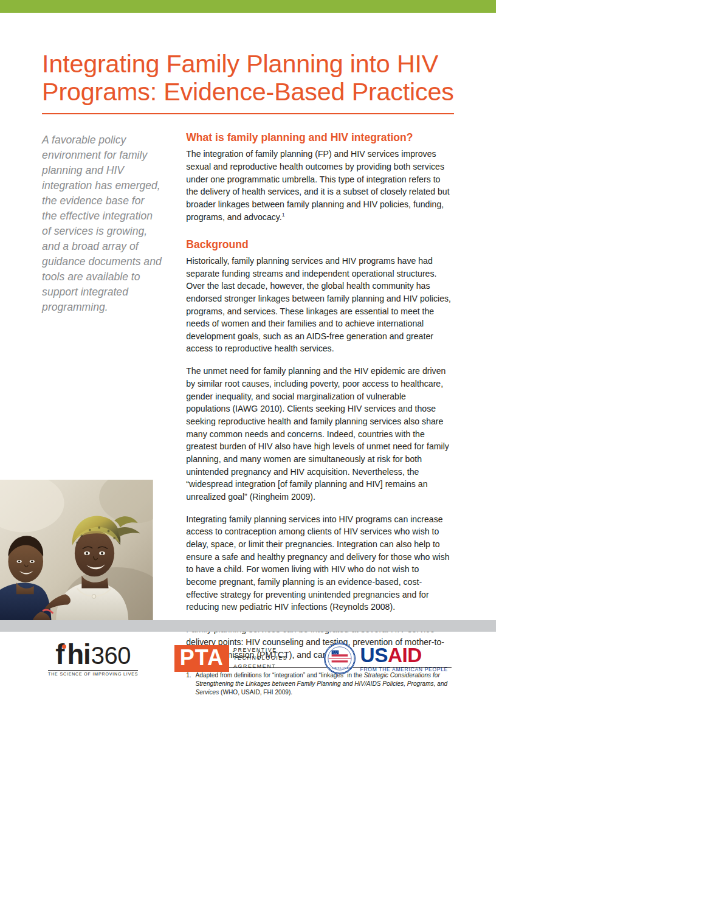Integrating Family Planning into HIV
Programs: Evidence-Based Practices
A favorable policy environment for family planning and HIV integration has emerged, the evidence base for the effective integration of services is growing, and a broad array of guidance documents and tools are available to support integrated programming.
What is family planning and HIV integration?
The integration of family planning (FP) and HIV services improves sexual and reproductive health outcomes by providing both services under one programmatic umbrella. This type of integration refers to the delivery of health services, and it is a subset of closely related but broader linkages between family planning and HIV policies, funding, programs, and advocacy.1
Background
Historically, family planning services and HIV programs have had separate funding streams and independent operational structures. Over the last decade, however, the global health community has endorsed stronger linkages between family planning and HIV policies, programs, and services. These linkages are essential to meet the needs of women and their families and to achieve international development goals, such as an AIDS-free generation and greater access to reproductive health services.
The unmet need for family planning and the HIV epidemic are driven by similar root causes, including poverty, poor access to healthcare, gender inequality, and social marginalization of vulnerable populations (IAWG 2010). Clients seeking HIV services and those seeking reproductive health and family planning services also share many common needs and concerns. Indeed, countries with the greatest burden of HIV also have high levels of unmet need for family planning, and many women are simultaneously at risk for both unintended pregnancy and HIV acquisition. Nevertheless, the “widespread integration [of family planning and HIV] remains an unrealized goal” (Ringheim 2009).
Integrating family planning services into HIV programs can increase access to contraception among clients of HIV services who wish to delay, space, or limit their pregnancies. Integration can also help to ensure a safe and healthy pregnancy and delivery for those who wish to have a child. For women living with HIV who do not wish to become pregnant, family planning is an evidence-based, cost-effective strategy for preventing unintended pregnancies and for reducing new pediatric HIV infections (Reynolds 2008).
Family planning services can be integrated at several HIV service delivery points: HIV counseling and testing, prevention of mother-to-child transmission (PMTCT), and care
1. Adapted from definitions for “integration” and “linkages” in the Strategic Considerations for Strengthening the Linkages between Family Planning and HIV/AIDS Policies, Programs, and Services (WHO, USAID, FHI 2009).
f hi 360
THE SCIENCE OF IMPROVING LIVES
PTA
Preventive
Technologies
Agreement
UNITED STATES OF AMERICA
US AID
From the American People